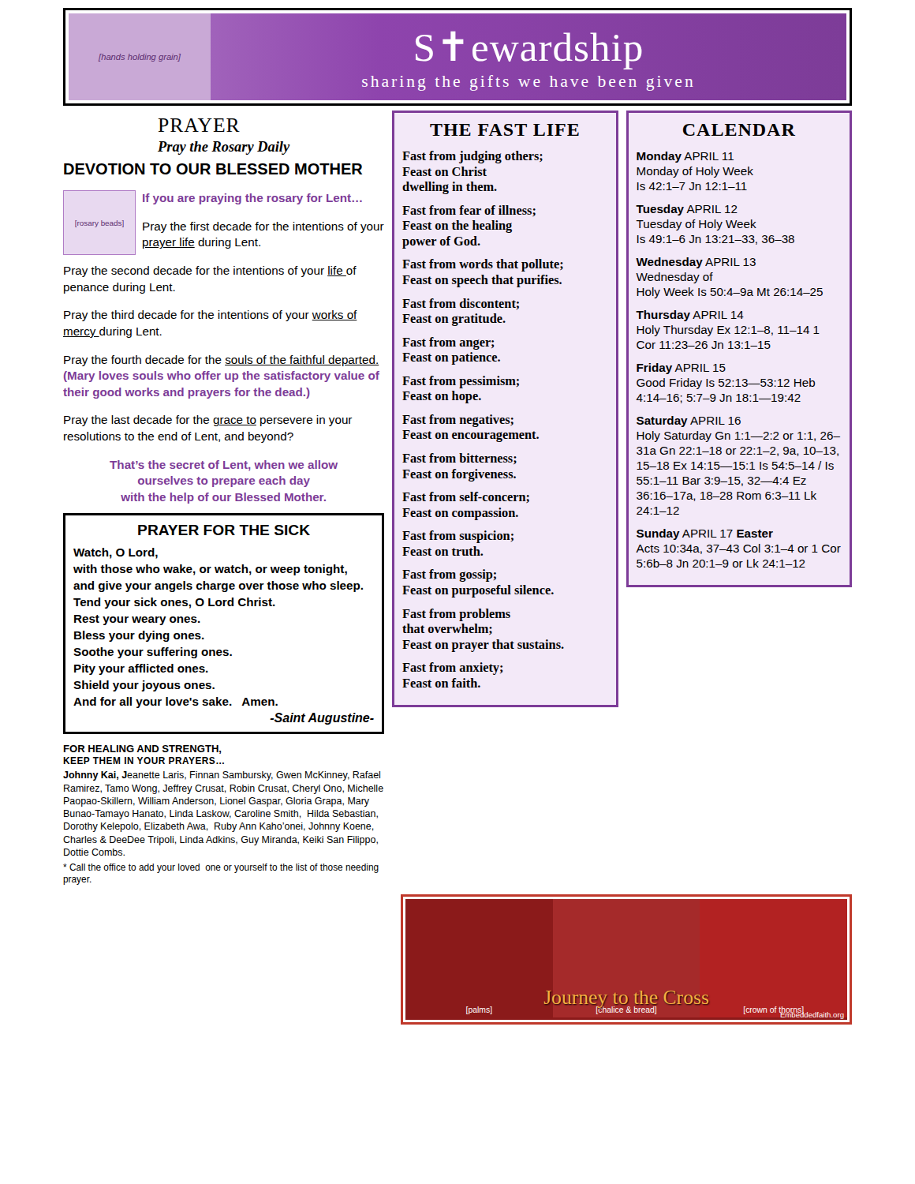[hands holding grain]
S✝ewardship
sharing the gifts we have been given
PRAYER
Pray the Rosary Daily
DEVOTION TO OUR BLESSED MOTHER
[rosary beads]
If you are praying the rosary for Lent…
Pray the first decade for the intentions of your prayer life during Lent.
Pray the second decade for the intentions of your life of penance during Lent.
Pray the third decade for the intentions of your works of mercy during Lent.
Pray the fourth decade for the souls of the faithful departed. (Mary loves souls who offer up the satisfactory value of their good works and prayers for the dead.)
Pray the last decade for the grace to persevere in your resolutions to the end of Lent, and beyond?
That’s the secret of Lent, when we allow
ourselves to prepare each day
with the help of our Blessed Mother.
PRAYER FOR THE SICK
Watch, O Lord,
with those who wake, or watch, or weep tonight,
and give your angels charge over those who sleep.
Tend your sick ones, O Lord Christ.
Rest your weary ones.
Bless your dying ones.
Soothe your suffering ones.
Pity your afflicted ones.
Shield your joyous ones.
And for all your love's sake. Amen.
-Saint Augustine-
FOR HEALING AND STRENGTH,
KEEP THEM IN YOUR PRAYERS…
Johnny Kai, Jeanette Laris, Finnan Sambursky, Gwen McKinney, Rafael Ramirez, Tamo Wong, Jeffrey Crusat, Robin Crusat, Cheryl Ono, Michelle Paopao-Skillern, William Anderson, Lionel Gaspar, Gloria Grapa, Mary Bunao-Tamayo Hanato, Linda Laskow, Caroline Smith, Hilda Sebastian, Dorothy Kelepolo, Elizabeth Awa, Ruby Ann Kaho’onei, Johnny Koene, Charles & DeeDee Tripoli, Linda Adkins, Guy Miranda, Keiki San Filippo, Dottie Combs.
* Call the office to add your loved one or yourself to the list of those needing prayer.
THE FAST LIFE
Fast from judging others;
Feast on Christ
dwelling in them.
Fast from fear of illness;
Feast on the healing
power of God.
Fast from words that pollute;
Feast on speech that purifies.
Fast from discontent;
Feast on gratitude.
Fast from anger;
Feast on patience.
Fast from pessimism;
Feast on hope.
Fast from negatives;
Feast on encouragement.
Fast from bitterness;
Feast on forgiveness.
Fast from self-concern;
Feast on compassion.
Fast from suspicion;
Feast on truth.
Fast from gossip;
Feast on purposeful silence.
Fast from problems
that overwhelm;
Feast on prayer that sustains.
Fast from anxiety;
Feast on faith.
CALENDAR
Monday APRIL 11
Monday of Holy Week
Is 42:1–7 Jn 12:1–11
Tuesday APRIL 12
Tuesday of Holy Week
Is 49:1–6 Jn 13:21–33, 36–38
Wednesday APRIL 13
Wednesday of
Holy Week Is 50:4–9a Mt 26:14–25
Thursday APRIL 14
Holy Thursday Ex 12:1–8, 11–14 1 Cor 11:23–26 Jn 13:1–15
Friday APRIL 15
Good Friday Is 52:13—53:12 Heb 4:14–16; 5:7–9 Jn 18:1—19:42
Saturday APRIL 16
Holy Saturday Gn 1:1—2:2 or 1:1, 26–31a Gn 22:1–18 or 22:1–2, 9a, 10–13, 15–18 Ex 14:15—15:1 Is 54:5–14 / Is 55:1–11 Bar 3:9–15, 32—4:4 Ez 36:16–17a, 18–28 Rom 6:3–11 Lk 24:1–12
Sunday APRIL 17 Easter
Acts 10:34a, 37–43 Col 3:1–4 or 1 Cor 5:6b–8 Jn 20:1–9 or Lk 24:1–12
[palms]
[chalice & bread]
[crown of thorns]
Journey to the Cross
Embeddedfaith.org